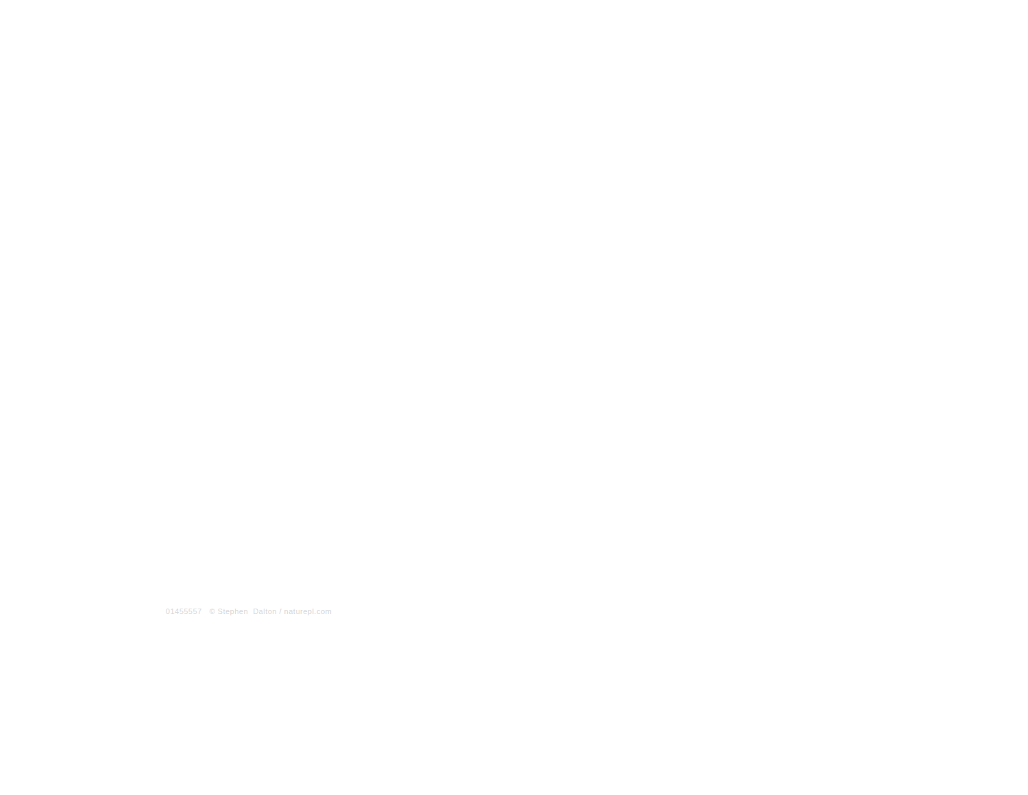nature picture
library
01455557 © Stephen Dalton / naturepl.com